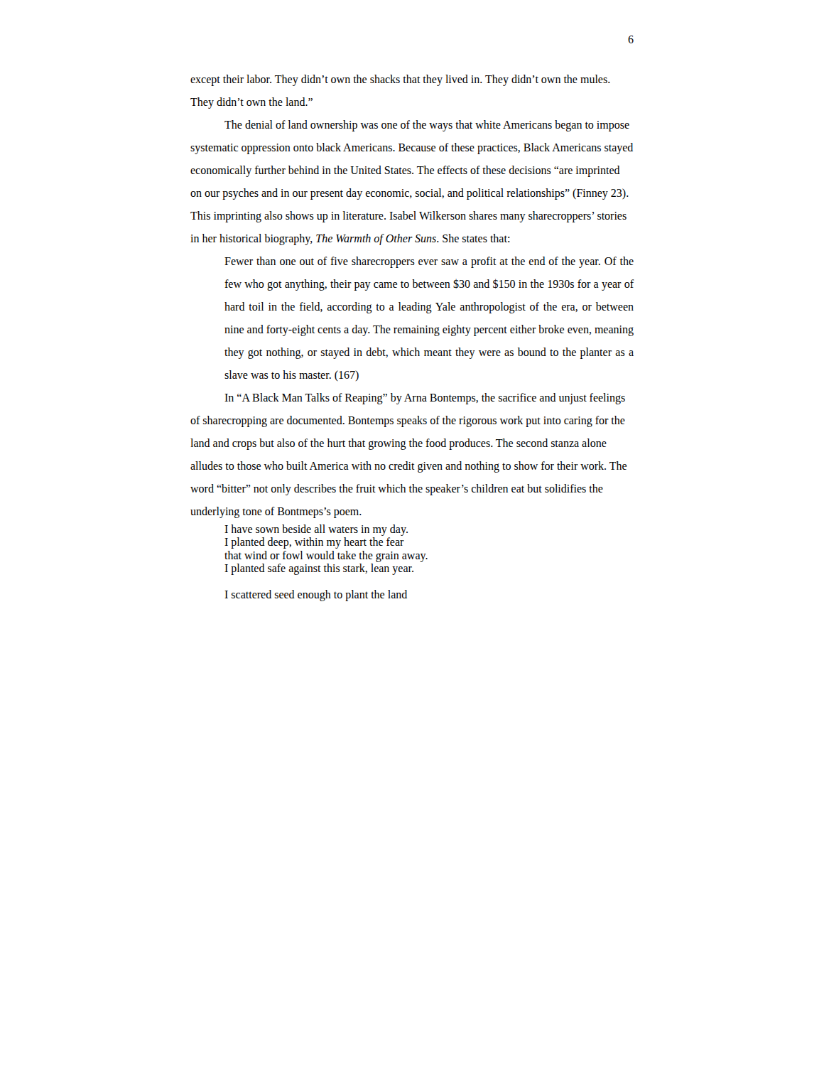6
except their labor. They didn’t own the shacks that they lived in. They didn’t own the mules. They didn’t own the land.”
The denial of land ownership was one of the ways that white Americans began to impose systematic oppression onto black Americans. Because of these practices, Black Americans stayed economically further behind in the United States. The effects of these decisions “are imprinted on our psyches and in our present day economic, social, and political relationships” (Finney 23). This imprinting also shows up in literature. Isabel Wilkerson shares many sharecroppers’ stories in her historical biography, The Warmth of Other Suns. She states that:
Fewer than one out of five sharecroppers ever saw a profit at the end of the year. Of the few who got anything, their pay came to between $30 and $150 in the 1930s for a year of hard toil in the field, according to a leading Yale anthropologist of the era, or between nine and forty-eight cents a day. The remaining eighty percent either broke even, meaning they got nothing, or stayed in debt, which meant they were as bound to the planter as a slave was to his master. (167)
In “A Black Man Talks of Reaping” by Arna Bontemps, the sacrifice and unjust feelings of sharecropping are documented. Bontemps speaks of the rigorous work put into caring for the land and crops but also of the hurt that growing the food produces. The second stanza alone alludes to those who built America with no credit given and nothing to show for their work. The word “bitter” not only describes the fruit which the speaker’s children eat but solidifies the underlying tone of Bontmeps’s poem.
I have sown beside all waters in my day.
I planted deep, within my heart the fear
that wind or fowl would take the grain away.
I planted safe against this stark, lean year.
I scattered seed enough to plant the land